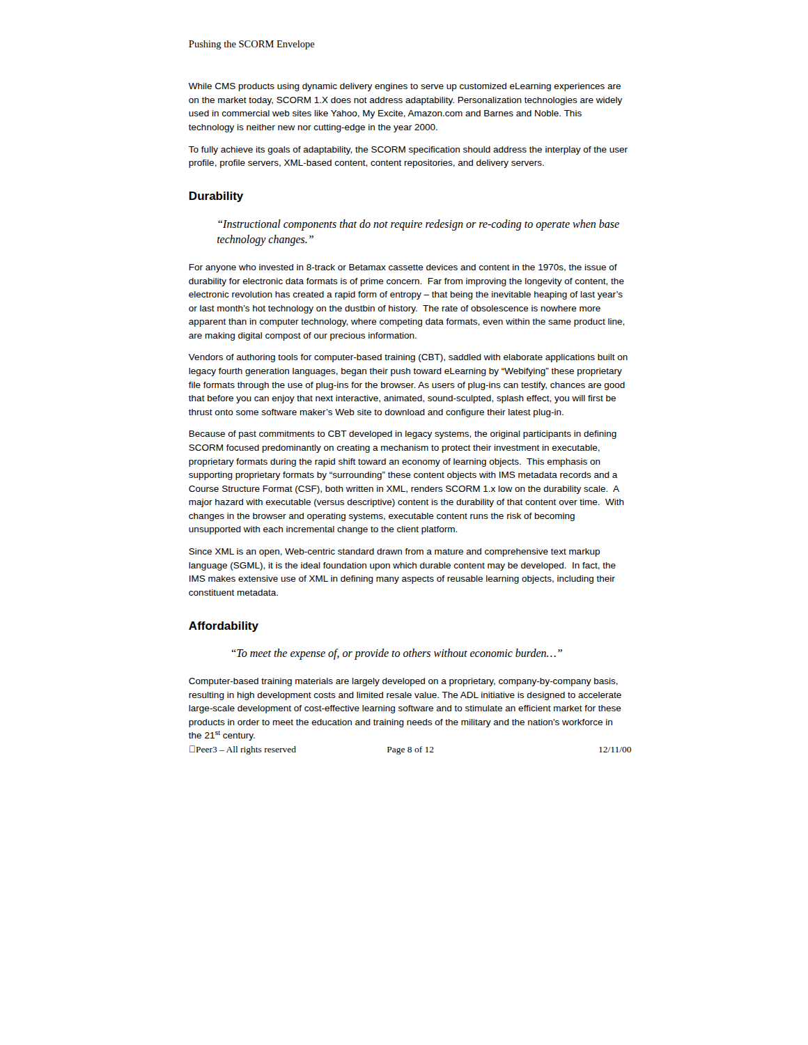Pushing the SCORM Envelope
While CMS products using dynamic delivery engines to serve up customized eLearning experiences are on the market today, SCORM 1.X does not address adaptability. Personalization technologies are widely used in commercial web sites like Yahoo, My Excite, Amazon.com and Barnes and Noble. This technology is neither new nor cutting-edge in the year 2000.
To fully achieve its goals of adaptability, the SCORM specification should address the interplay of the user profile, profile servers, XML-based content, content repositories, and delivery servers.
Durability
“Instructional components that do not require redesign or re-coding to operate when base technology changes.”
For anyone who invested in 8-track or Betamax cassette devices and content in the 1970s, the issue of durability for electronic data formats is of prime concern. Far from improving the longevity of content, the electronic revolution has created a rapid form of entropy – that being the inevitable heaping of last year’s or last month’s hot technology on the dustbin of history. The rate of obsolescence is nowhere more apparent than in computer technology, where competing data formats, even within the same product line, are making digital compost of our precious information.
Vendors of authoring tools for computer-based training (CBT), saddled with elaborate applications built on legacy fourth generation languages, began their push toward eLearning by “Webifying” these proprietary file formats through the use of plug-ins for the browser. As users of plug-ins can testify, chances are good that before you can enjoy that next interactive, animated, sound-sculpted, splash effect, you will first be thrust onto some software maker’s Web site to download and configure their latest plug-in.
Because of past commitments to CBT developed in legacy systems, the original participants in defining SCORM focused predominantly on creating a mechanism to protect their investment in executable, proprietary formats during the rapid shift toward an economy of learning objects. This emphasis on supporting proprietary formats by “surrounding” these content objects with IMS metadata records and a Course Structure Format (CSF), both written in XML, renders SCORM 1.x low on the durability scale. A major hazard with executable (versus descriptive) content is the durability of that content over time. With changes in the browser and operating systems, executable content runs the risk of becoming unsupported with each incremental change to the client platform.
Since XML is an open, Web-centric standard drawn from a mature and comprehensive text markup language (SGML), it is the ideal foundation upon which durable content may be developed. In fact, the IMS makes extensive use of XML in defining many aspects of reusable learning objects, including their constituent metadata.
Affordability
“To meet the expense of, or provide to others without economic burden…”
Computer-based training materials are largely developed on a proprietary, company-by-company basis, resulting in high development costs and limited resale value. The ADL initiative is designed to accelerate large-scale development of cost-effective learning software and to stimulate an efficient market for these products in order to meet the education and training needs of the military and the nation's workforce in the 21st century.
Peer3 – All rights reserved
Page 8 of 12
12/11/00